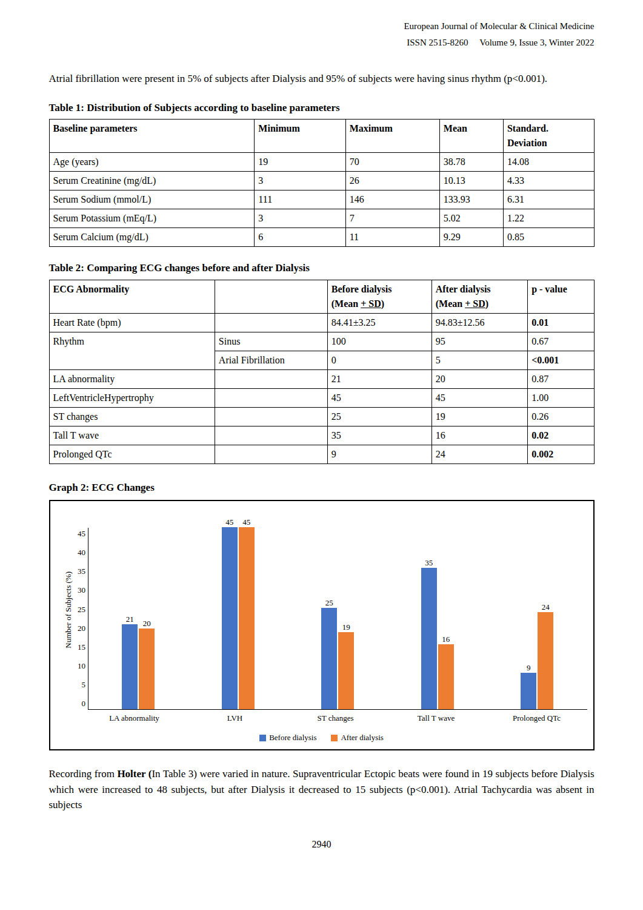European Journal of Molecular & Clinical Medicine
ISSN 2515-8260 Volume 9, Issue 3, Winter 2022
Atrial fibrillation were present in 5% of subjects after Dialysis and 95% of subjects were having sinus rhythm (p<0.001).
Table 1: Distribution of Subjects according to baseline parameters
| Baseline parameters | Minimum | Maximum | Mean | Standard. Deviation |
| --- | --- | --- | --- | --- |
| Age (years) | 19 | 70 | 38.78 | 14.08 |
| Serum Creatinine (mg/dL) | 3 | 26 | 10.13 | 4.33 |
| Serum Sodium (mmol/L) | 111 | 146 | 133.93 | 6.31 |
| Serum Potassium (mEq/L) | 3 | 7 | 5.02 | 1.22 |
| Serum Calcium (mg/dL) | 6 | 11 | 9.29 | 0.85 |
Table 2: Comparing ECG changes before and after Dialysis
| ECG Abnormality | | Before dialysis (Mean + SD ) | After dialysis (Mean + SD ) | p - value |
| --- | --- | --- | --- | --- |
| Heart Rate (bpm) | | 84.41±3.25 | 94.83±12.56 | 0.01 |
| Rhythm | Sinus | 100 | 95 | 0.67 |
| Arial Fibrillation | 0 | 5 | <0.001 |
| LA abnormality | | 21 | 20 | 0.87 |
| LeftVentricleHypertrophy | | 45 | 45 | 1.00 |
| ST changes | | 25 | 19 | 0.26 |
| Tall T wave | | 35 | 16 | 0.02 |
| Prolonged QTc | | 9 | 24 | 0.002 |
Graph 2: ECG Changes
Number of Subjects (%)
45
40
35
30
25
20
15
10
5
0
21
20
45
45
25
19
35
16
9
24
LA abnormality
LVH
ST changes
Tall T wave
Prolonged QTc
Before dialysis
After dialysis
Recording from Holter (In Table 3) were varied in nature. Supraventricular Ectopic beats were found in 19 subjects before Dialysis which were increased to 48 subjects, but after Dialysis it decreased to 15 subjects (p<0.001). Atrial Tachycardia was absent in subjects
2940